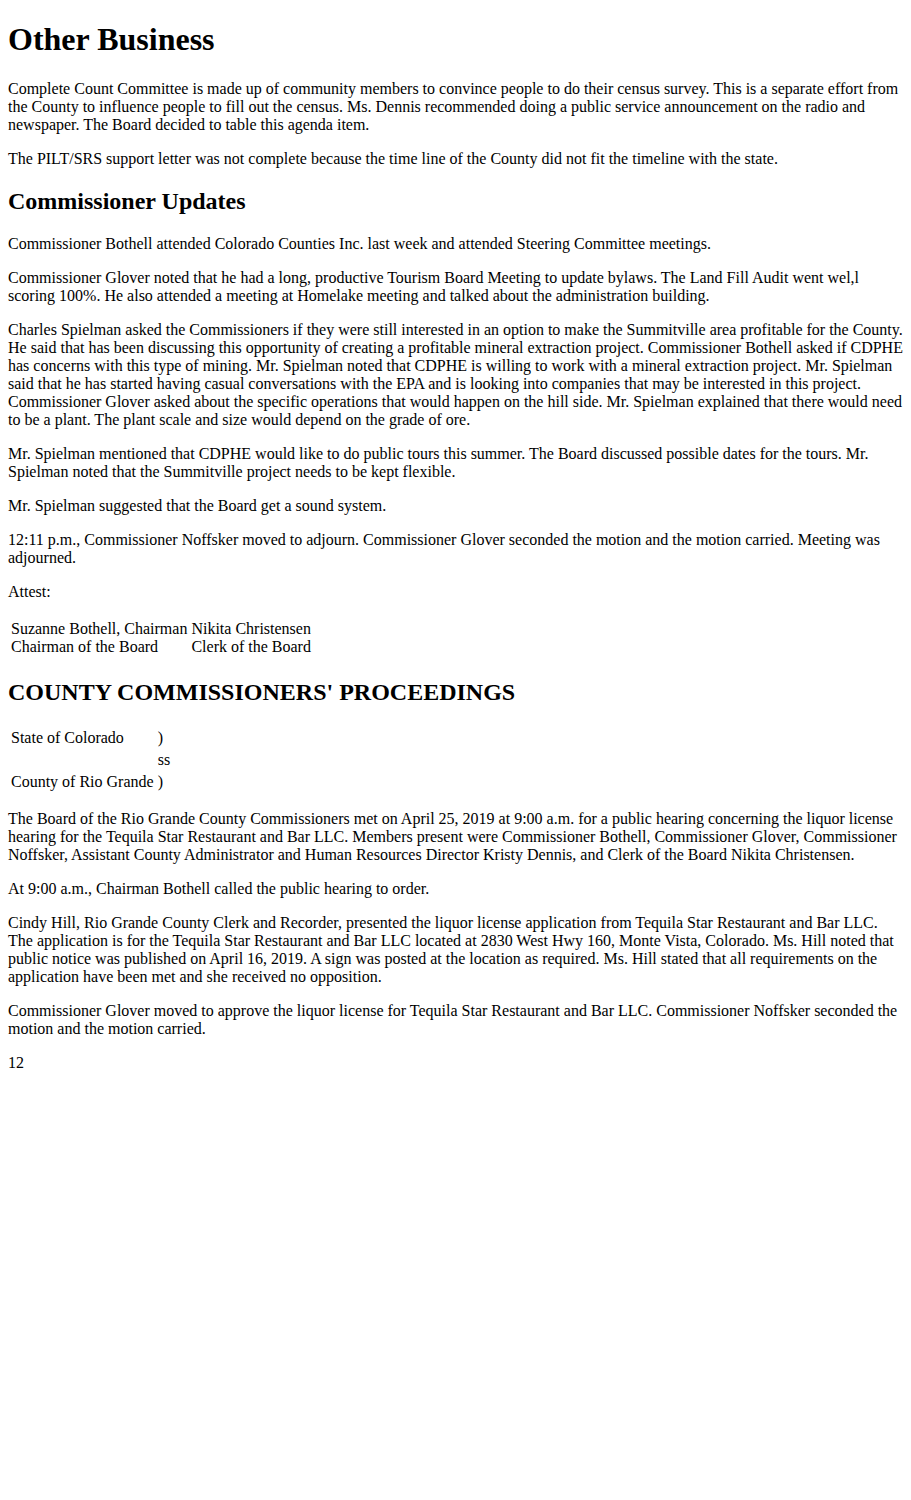Other Business
Complete Count Committee is made up of community members to convince people to do their census survey. This is a separate effort from the County to influence people to fill out the census. Ms. Dennis recommended doing a public service announcement on the radio and newspaper. The Board decided to table this agenda item.
The PILT/SRS support letter was not complete because the time line of the County did not fit the timeline with the state.
Commissioner Updates
Commissioner Bothell attended Colorado Counties Inc. last week and attended Steering Committee meetings.
Commissioner Glover noted that he had a long, productive Tourism Board Meeting to update bylaws. The Land Fill Audit went wel,l scoring 100%. He also attended a meeting at Homelake meeting and talked about the administration building.
Charles Spielman asked the Commissioners if they were still interested in an option to make the Summitville area profitable for the County. He said that has been discussing this opportunity of creating a profitable mineral extraction project. Commissioner Bothell asked if CDPHE has concerns with this type of mining. Mr. Spielman noted that CDPHE is willing to work with a mineral extraction project. Mr. Spielman said that he has started having casual conversations with the EPA and is looking into companies that may be interested in this project. Commissioner Glover asked about the specific operations that would happen on the hill side. Mr. Spielman explained that there would need to be a plant. The plant scale and size would depend on the grade of ore.
Mr. Spielman mentioned that CDPHE would like to do public tours this summer. The Board discussed possible dates for the tours. Mr. Spielman noted that the Summitville project needs to be kept flexible.
Mr. Spielman suggested that the Board get a sound system.
12:11 p.m., Commissioner Noffsker moved to adjourn. Commissioner Glover seconded the motion and the motion carried. Meeting was adjourned.
Attest:
| Suzanne Bothell, Chairman Chairman of the Board | Nikita Christensen Clerk of the Board |
COUNTY COMMISSIONERS' PROCEEDINGS
| State of Colorado | ) |
| | ss |
| County of Rio Grande | ) |
The Board of the Rio Grande County Commissioners met on April 25, 2019 at 9:00 a.m. for a public hearing concerning the liquor license hearing for the Tequila Star Restaurant and Bar LLC. Members present were Commissioner Bothell, Commissioner Glover, Commissioner Noffsker, Assistant County Administrator and Human Resources Director Kristy Dennis, and Clerk of the Board Nikita Christensen.
At 9:00 a.m., Chairman Bothell called the public hearing to order.
Cindy Hill, Rio Grande County Clerk and Recorder, presented the liquor license application from Tequila Star Restaurant and Bar LLC. The application is for the Tequila Star Restaurant and Bar LLC located at 2830 West Hwy 160, Monte Vista, Colorado. Ms. Hill noted that public notice was published on April 16, 2019. A sign was posted at the location as required. Ms. Hill stated that all requirements on the application have been met and she received no opposition.
Commissioner Glover moved to approve the liquor license for Tequila Star Restaurant and Bar LLC. Commissioner Noffsker seconded the motion and the motion carried.
12